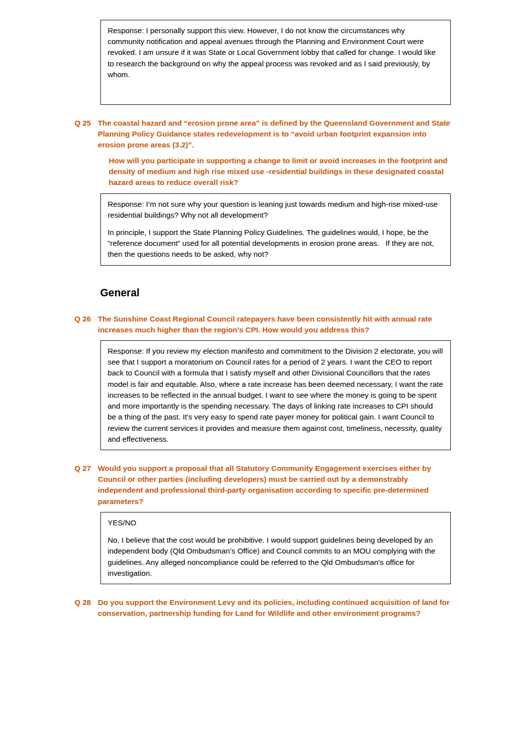Response: I personally support this view. However, I do not know the circumstances why community notification and appeal avenues through the Planning and Environment Court were revoked. I am unsure if it was State or Local Government lobby that called for change. I would like to research the background on why the appeal process was revoked and as I said previously, by whom.
Q 25
The coastal hazard and “erosion prone area” is defined by the Queensland Government and State Planning Policy Guidance states redevelopment is to “avoid urban footprint expansion into erosion prone areas (3.2)”.
How will you participate in supporting a change to limit or avoid increases in the footprint and density of medium and high rise mixed use -residential buildings in these designated coastal hazard areas to reduce overall risk?
Response: I’m not sure why your question is leaning just towards medium and high-rise mixed-use residential buildings? Why not all development?
In principle, I support the State Planning Policy Guidelines. The guidelines would, I hope, be the “reference document” used for all potential developments in erosion prone areas. If they are not, then the questions needs to be asked, why not?
General
Q 26
The Sunshine Coast Regional Council ratepayers have been consistently hit with annual rate increases much higher than the region's CPI. How would you address this?
Response: If you review my election manifesto and commitment to the Division 2 electorate, you will see that I support a moratorium on Council rates for a period of 2 years. I want the CEO to report back to Council with a formula that I satisfy myself and other Divisional Councillors that the rates model is fair and equitable. Also, where a rate increase has been deemed necessary, I want the rate increases to be reflected in the annual budget. I want to see where the money is going to be spent and more importantly is the spending necessary. The days of linking rate increases to CPI should be a thing of the past. It's very easy to spend rate payer money for political gain. I want Council to review the current services it provides and measure them against cost, timeliness, necessity, quality and effectiveness.
Q 27
Would you support a proposal that all Statutory Community Engagement exercises either by Council or other parties (including developers) must be carried out by a demonstrably independent and professional third-party organisation according to specific pre-determined parameters?
YES/NO
No, I believe that the cost would be prohibitive. I would support guidelines being developed by an independent body (Qld Ombudsman’s Office) and Council commits to an MOU complying with the guidelines. Any alleged noncompliance could be referred to the Qld Ombudsman's office for investigation.
Q 28
Do you support the Environment Levy and its policies, including continued acquisition of land for conservation, partnership funding for Land for Wildlife and other environment programs?